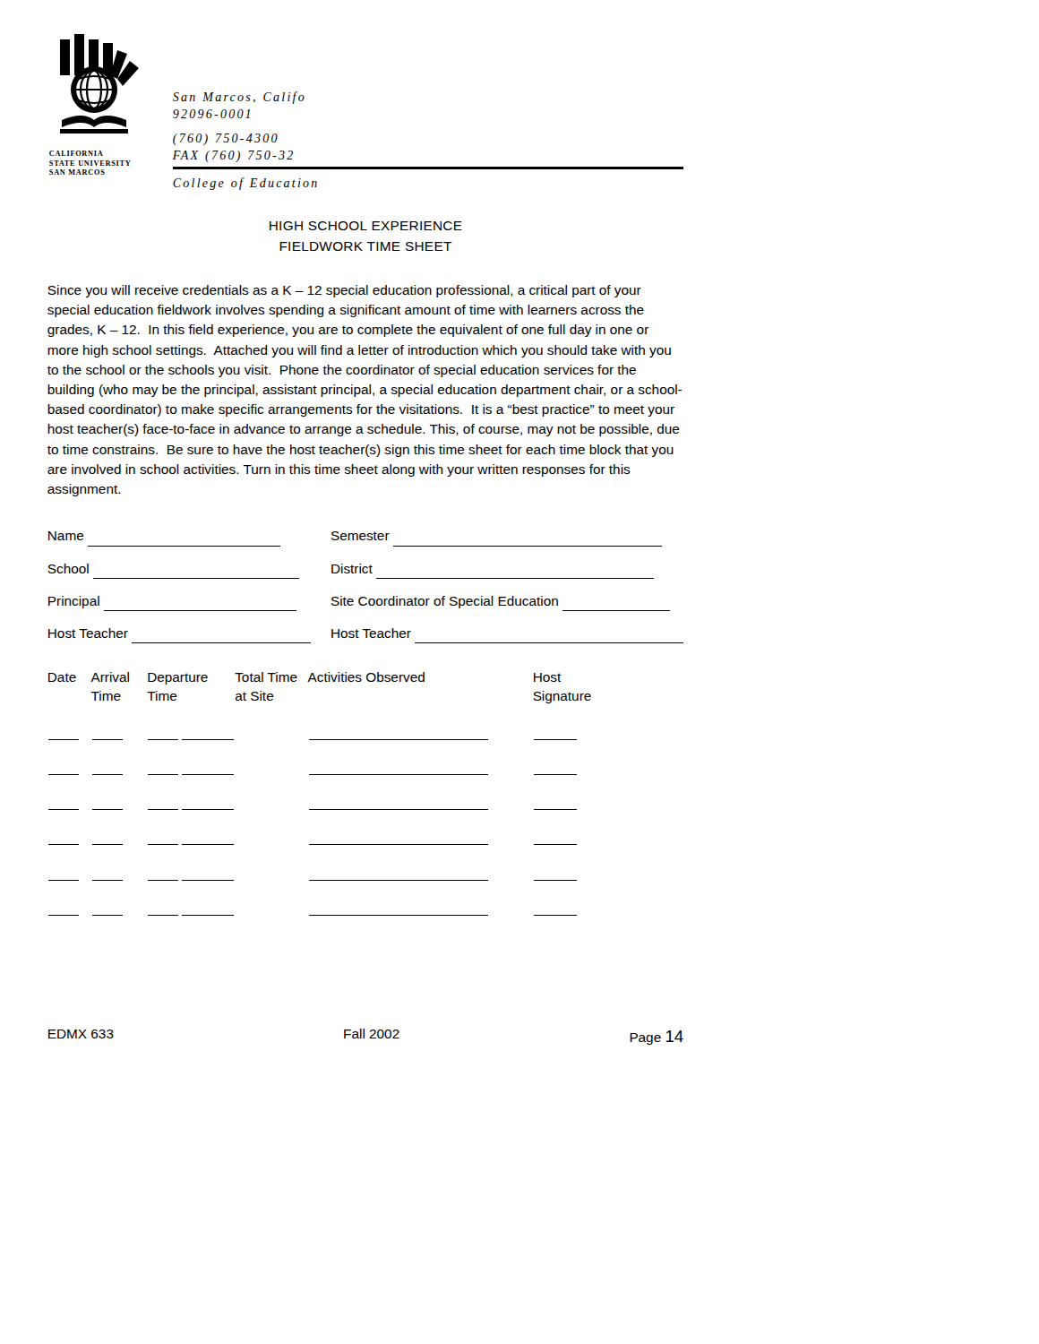CALIFORNIA
STATE UNIVERSITY
SAN MARCOS
San Marcos, Califo
92096-0001
(760) 750-4300
FAX (760) 750-32
College of Education
HIGH SCHOOL EXPERIENCE FIELDWORK TIME SHEET
Since you will receive credentials as a K – 12 special education professional, a critical part of your special education fieldwork involves spending a significant amount of time with learners across the grades, K – 12. In this field experience, you are to complete the equivalent of one full day in one or more high school settings. Attached you will find a letter of introduction which you should take with you to the school or the schools you visit. Phone the coordinator of special education services for the building (who may be the principal, assistant principal, a special education department chair, or a school-based coordinator) to make specific arrangements for the visitations. It is a “best practice” to meet your host teacher(s) face-to-face in advance to arrange a schedule. This, of course, may not be possible, due to time constrains. Be sure to have the host teacher(s) sign this time sheet for each time block that you are involved in school activities. Turn in this time sheet along with your written responses for this assignment.
| Name | Semester |
| School | District |
| Principal | Site Coordinator of Special Education |
| Host Teacher | Host Teacher |
| Date | Arrival Time | Departure Time | Total Time at Site | Activities Observed | Host Signature |
| --- | --- | --- | --- | --- | --- |
EDMX 633
Fall 2002
Page 14